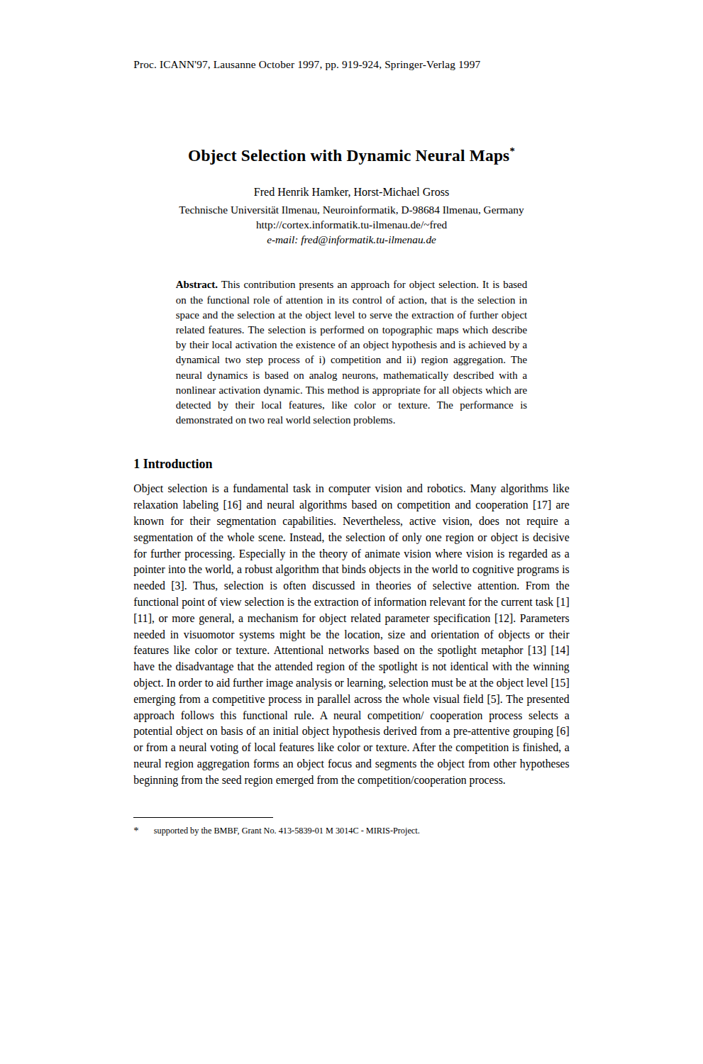Proc. ICANN'97, Lausanne October 1997, pp. 919-924, Springer-Verlag 1997
Object Selection with Dynamic Neural Maps*
Fred Henrik Hamker, Horst-Michael Gross
Technische Universität Ilmenau, Neuroinformatik, D-98684 Ilmenau, Germany
http://cortex.informatik.tu-ilmenau.de/~fred
e-mail: fred@informatik.tu-ilmenau.de
Abstract. This contribution presents an approach for object selection. It is based on the functional role of attention in its control of action, that is the selection in space and the selection at the object level to serve the extraction of further object related features. The selection is performed on topographic maps which describe by their local activation the existence of an object hypothesis and is achieved by a dynamical two step process of i) competition and ii) region aggregation. The neural dynamics is based on analog neurons, mathematically described with a nonlinear activation dynamic. This method is appropriate for all objects which are detected by their local features, like color or texture. The performance is demonstrated on two real world selection problems.
1 Introduction
Object selection is a fundamental task in computer vision and robotics. Many algorithms like relaxation labeling [16] and neural algorithms based on competition and cooperation [17] are known for their segmentation capabilities. Nevertheless, active vision, does not require a segmentation of the whole scene. Instead, the selection of only one region or object is decisive for further processing. Especially in the theory of animate vision where vision is regarded as a pointer into the world, a robust algorithm that binds objects in the world to cognitive programs is needed [3]. Thus, selection is often discussed in theories of selective attention. From the functional point of view selection is the extraction of information relevant for the current task [1] [11], or more general, a mechanism for object related parameter specification [12]. Parameters needed in visuomotor systems might be the location, size and orientation of objects or their features like color or texture. Attentional networks based on the spotlight metaphor [13] [14] have the disadvantage that the attended region of the spotlight is not identical with the winning object. In order to aid further image analysis or learning, selection must be at the object level [15] emerging from a competitive process in parallel across the whole visual field [5]. The presented approach follows this functional rule. A neural competition/ cooperation process selects a potential object on basis of an initial object hypothesis derived from a pre-attentive grouping [6] or from a neural voting of local features like color or texture. After the competition is finished, a neural region aggregation forms an object focus and segments the object from other hypotheses beginning from the seed region emerged from the competition/cooperation process.
* supported by the BMBF, Grant No. 413-5839-01 M 3014C - MIRIS-Project.